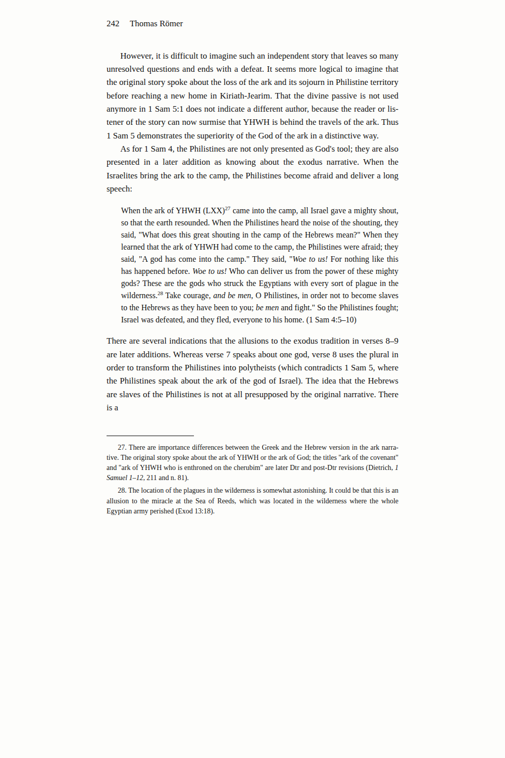242 Thomas Römer
However, it is difficult to imagine such an independent story that leaves so many unresolved questions and ends with a defeat. It seems more logical to imagine that the original story spoke about the loss of the ark and its sojourn in Philistine territory before reaching a new home in Kiriath-Jearim. That the divine passive is not used anymore in 1 Sam 5:1 does not indicate a different author, because the reader or listener of the story can now surmise that YHWH is behind the travels of the ark. Thus 1 Sam 5 demonstrates the superiority of the God of the ark in a distinctive way.
As for 1 Sam 4, the Philistines are not only presented as God's tool; they are also presented in a later addition as knowing about the exodus narrative. When the Israelites bring the ark to the camp, the Philistines become afraid and deliver a long speech:
When the ark of YHWH (LXX)27 came into the camp, all Israel gave a mighty shout, so that the earth resounded. When the Philistines heard the noise of the shouting, they said, "What does this great shouting in the camp of the Hebrews mean?" When they learned that the ark of YHWH had come to the camp, the Philistines were afraid; they said, "A god has come into the camp." They said, "Woe to us! For nothing like this has happened before. Woe to us! Who can deliver us from the power of these mighty gods? These are the gods who struck the Egyptians with every sort of plague in the wilderness.28 Take courage, and be men, O Philistines, in order not to become slaves to the Hebrews as they have been to you; be men and fight." So the Philistines fought; Israel was defeated, and they fled, everyone to his home. (1 Sam 4:5–10)
There are several indications that the allusions to the exodus tradition in verses 8–9 are later additions. Whereas verse 7 speaks about one god, verse 8 uses the plural in order to transform the Philistines into polytheists (which contradicts 1 Sam 5, where the Philistines speak about the ark of the god of Israel). The idea that the Hebrews are slaves of the Philistines is not at all presupposed by the original narrative. There is a
27. There are importance differences between the Greek and the Hebrew version in the ark narrative. The original story spoke about the ark of YHWH or the ark of God; the titles "ark of the covenant" and "ark of YHWH who is enthroned on the cherubim" are later Dtr and post-Dtr revisions (Dietrich, 1 Samuel 1–12, 211 and n. 81).
28. The location of the plagues in the wilderness is somewhat astonishing. It could be that this is an allusion to the miracle at the Sea of Reeds, which was located in the wilderness where the whole Egyptian army perished (Exod 13:18).